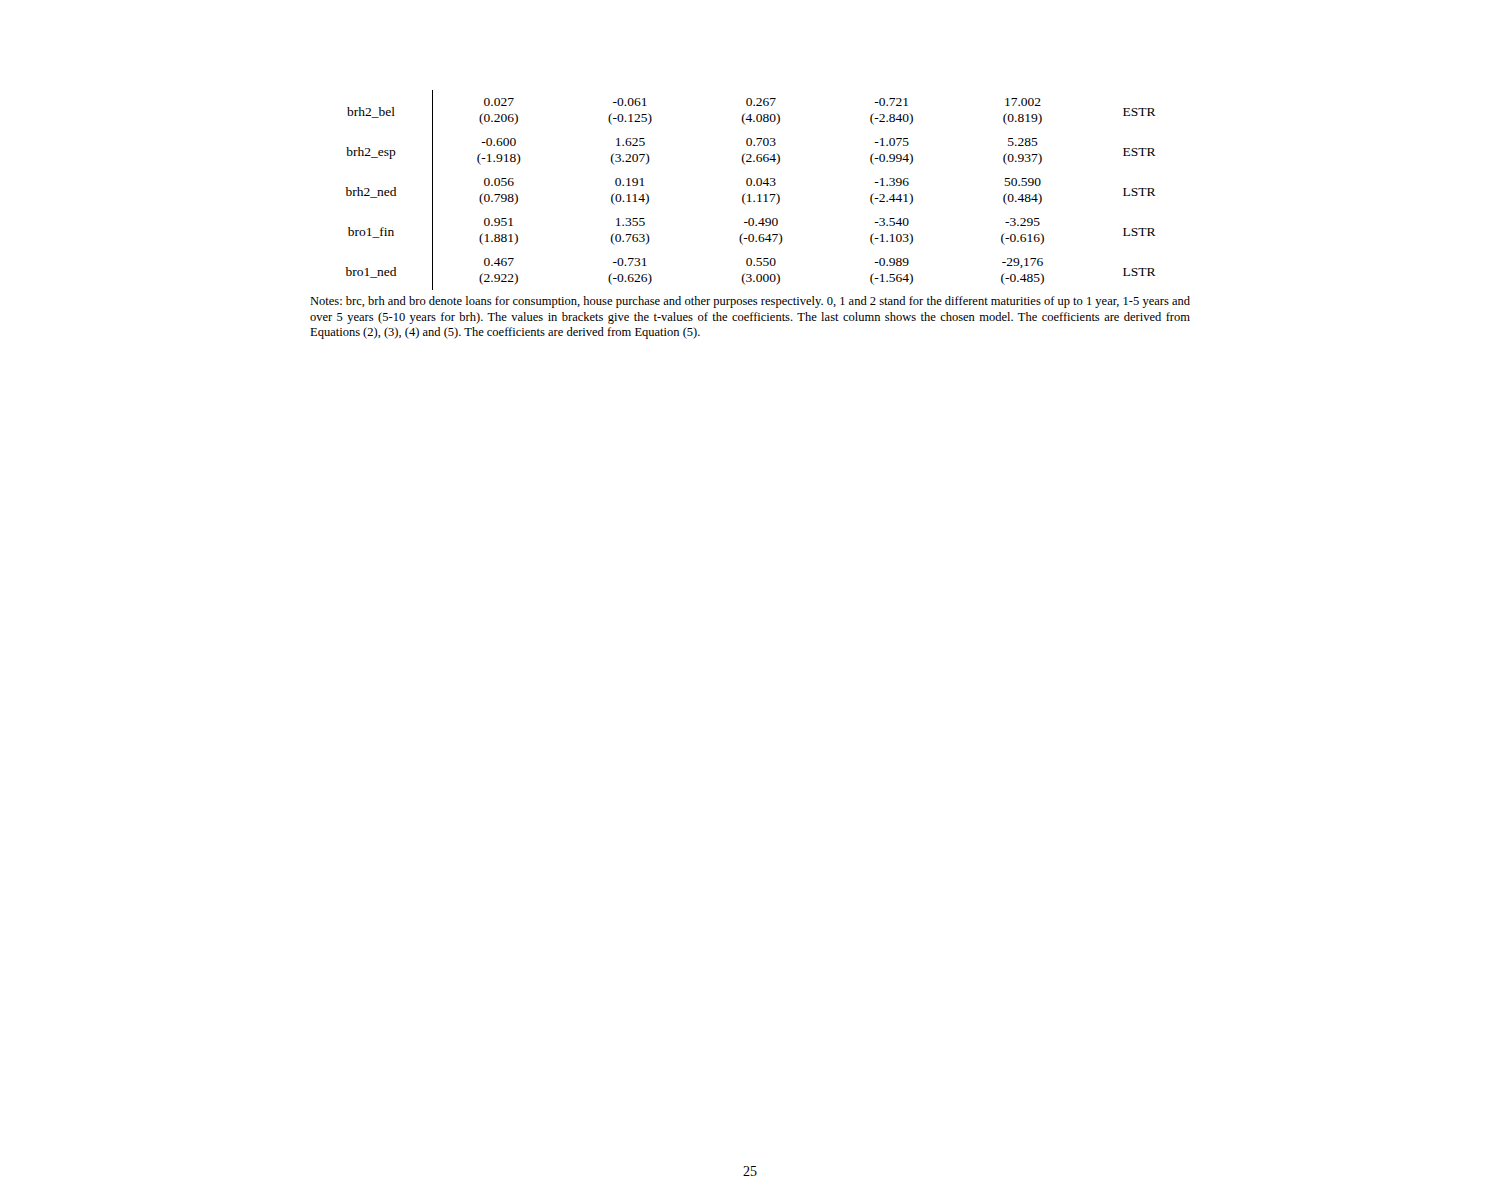| brh2_bel | 0.027 | -0.061 | 0.267 | -0.721 | 17.002 | ESTR |
| (0.206) | (-0.125) | (4.080) | (-2.840) | (0.819) |
| brh2_esp | -0.600 | 1.625 | 0.703 | -1.075 | 5.285 | ESTR |
| (-1.918) | (3.207) | (2.664) | (-0.994) | (0.937) |
| brh2_ned | 0.056 | 0.191 | 0.043 | -1.396 | 50.590 | LSTR |
| (0.798) | (0.114) | (1.117) | (-2.441) | (0.484) |
| bro1_fin | 0.951 | 1.355 | -0.490 | -3.540 | -3.295 | LSTR |
| (1.881) | (0.763) | (-0.647) | (-1.103) | (-0.616) |
| bro1_ned | 0.467 | -0.731 | 0.550 | -0.989 | -29,176 | LSTR |
| (2.922) | (-0.626) | (3.000) | (-1.564) | (-0.485) |
Notes: brc, brh and bro denote loans for consumption, house purchase and other purposes respectively. 0, 1 and 2 stand for the different maturities of up to 1 year, 1-5 years and over 5 years (5-10 years for brh). The values in brackets give the t-values of the coefficients. The last column shows the chosen model. The coefficients are derived from Equations (2), (3), (4) and (5). The coefficients are derived from Equation (5).
25